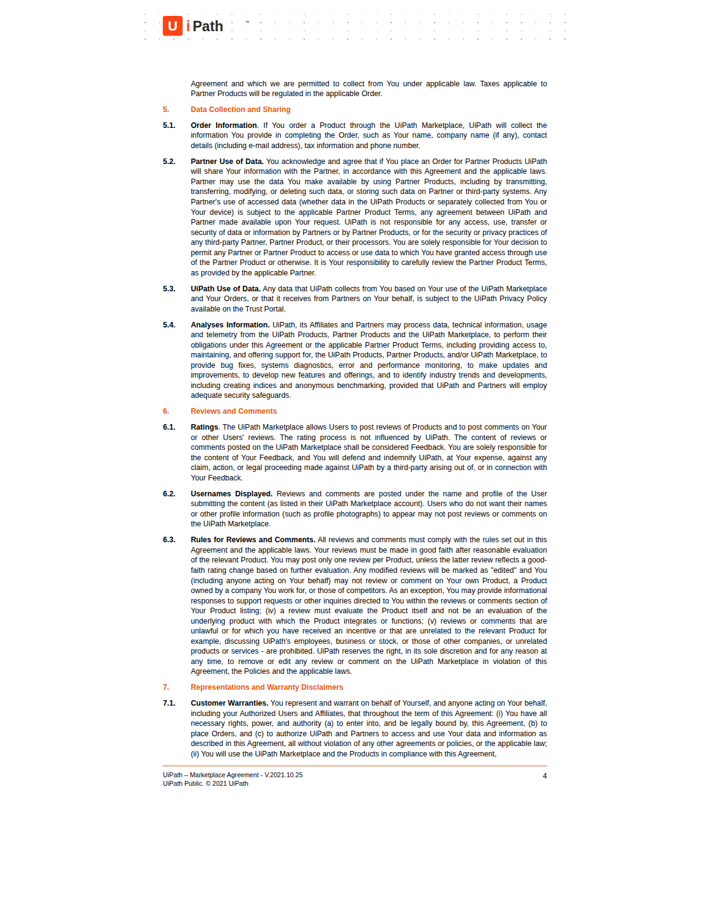U i Path ™
Agreement and which we are permitted to collect from You under applicable law. Taxes applicable to Partner Products will be regulated in the applicable Order.
5.
Data Collection and Sharing
5.1.
Order Information. If You order a Product through the UiPath Marketplace, UiPath will collect the information You provide in completing the Order, such as Your name, company name (if any), contact details (including e-mail address), tax information and phone number.
5.2.
Partner Use of Data. You acknowledge and agree that if You place an Order for Partner Products UiPath will share Your information with the Partner, in accordance with this Agreement and the applicable laws. Partner may use the data You make available by using Partner Products, including by transmitting, transferring, modifying, or deleting such data, or storing such data on Partner or third-party systems. Any Partner's use of accessed data (whether data in the UiPath Products or separately collected from You or Your device) is subject to the applicable Partner Product Terms, any agreement between UiPath and Partner made available upon Your request. UiPath is not responsible for any access, use, transfer or security of data or information by Partners or by Partner Products, or for the security or privacy practices of any third-party Partner, Partner Product, or their processors. You are solely responsible for Your decision to permit any Partner or Partner Product to access or use data to which You have granted access through use of the Partner Product or otherwise. It is Your responsibility to carefully review the Partner Product Terms, as provided by the applicable Partner.
5.3.
UiPath Use of Data. Any data that UiPath collects from You based on Your use of the UiPath Marketplace and Your Orders, or that it receives from Partners on Your behalf, is subject to the UiPath Privacy Policy available on the Trust Portal.
5.4.
Analyses Information. UiPath, its Affiliates and Partners may process data, technical information, usage and telemetry from the UiPath Products, Partner Products and the UiPath Marketplace, to perform their obligations under this Agreement or the applicable Partner Product Terms, including providing access to, maintaining, and offering support for, the UiPath Products, Partner Products, and/or UiPath Marketplace, to provide bug fixes, systems diagnostics, error and performance monitoring, to make updates and improvements, to develop new features and offerings, and to identify industry trends and developments, including creating indices and anonymous benchmarking, provided that UiPath and Partners will employ adequate security safeguards.
6.
Reviews and Comments
6.1.
Ratings. The UiPath Marketplace allows Users to post reviews of Products and to post comments on Your or other Users' reviews. The rating process is not influenced by UiPath. The content of reviews or comments posted on the UiPath Marketplace shall be considered Feedback. You are solely responsible for the content of Your Feedback, and You will defend and indemnify UiPath, at Your expense, against any claim, action, or legal proceeding made against UiPath by a third-party arising out of, or in connection with Your Feedback.
6.2.
Usernames Displayed. Reviews and comments are posted under the name and profile of the User submitting the content (as listed in their UiPath Marketplace account). Users who do not want their names or other profile information (such as profile photographs) to appear may not post reviews or comments on the UiPath Marketplace.
6.3.
Rules for Reviews and Comments. All reviews and comments must comply with the rules set out in this Agreement and the applicable laws. Your reviews must be made in good faith after reasonable evaluation of the relevant Product. You may post only one review per Product, unless the latter review reflects a good-faith rating change based on further evaluation. Any modified reviews will be marked as "edited" and You (including anyone acting on Your behalf) may not review or comment on Your own Product, a Product owned by a company You work for, or those of competitors. As an exception, You may provide informational responses to support requests or other inquiries directed to You within the reviews or comments section of Your Product listing; (iv) a review must evaluate the Product itself and not be an evaluation of the underlying product with which the Product integrates or functions; (v) reviews or comments that are unlawful or for which you have received an incentive or that are unrelated to the relevant Product for example, discussing UiPath's employees, business or stock, or those of other companies, or unrelated products or services - are prohibited. UiPath reserves the right, in its sole discretion and for any reason at any time, to remove or edit any review or comment on the UiPath Marketplace in violation of this Agreement, the Policies and the applicable laws.
7.
Representations and Warranty Disclaimers
7.1.
Customer Warranties. You represent and warrant on behalf of Yourself, and anyone acting on Your behalf, including your Authorized Users and Affiliates, that throughout the term of this Agreement: (i) You have all necessary rights, power, and authority (a) to enter into, and be legally bound by, this Agreement, (b) to place Orders, and (c) to authorize UiPath and Partners to access and use Your data and information as described in this Agreement, all without violation of any other agreements or policies, or the applicable law; (ii) You will use the UiPath Marketplace and the Products in compliance with this Agreement,
UiPath – Marketplace Agreement - V.2021.10.25
UiPath Public. © 2021 UiPath
4